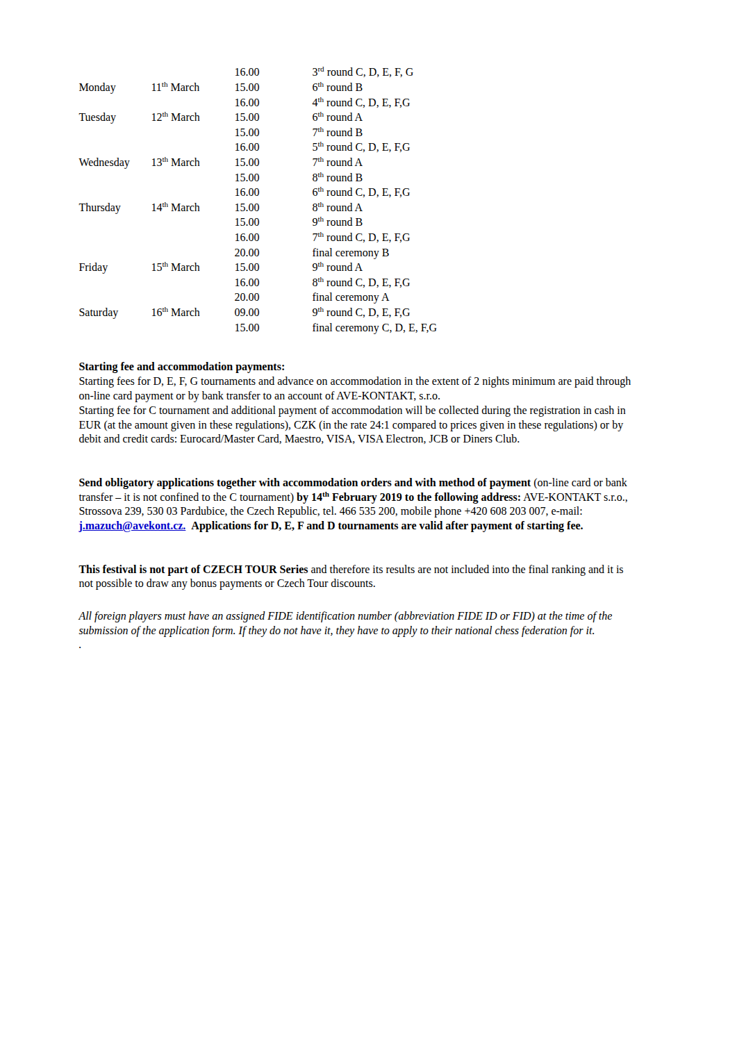| | | 16.00 | 3 rd round C, D, E, F, G |
| Monday | 11 th March | 15.00 | 6 th round B |
| | | 16.00 | 4 th round C, D, E, F,G |
| Tuesday | 12 th March | 15.00 | 6 th round A |
| | | 15.00 | 7 th round B |
| | | 16.00 | 5 th round C, D, E, F,G |
| Wednesday | 13 th March | 15.00 | 7 th round A |
| | | 15.00 | 8 th round B |
| | | 16.00 | 6 th round C, D, E, F,G |
| Thursday | 14 th March | 15.00 | 8 th round A |
| | | 15.00 | 9 th round B |
| | | 16.00 | 7 th round C, D, E, F,G |
| | | 20.00 | final ceremony B |
| Friday | 15 th March | 15.00 | 9 th round A |
| | | 16.00 | 8 th round C, D, E, F,G |
| | | 20.00 | final ceremony A |
| Saturday | 16 th March | 09.00 | 9 th round C, D, E, F,G |
| | | 15.00 | final ceremony C, D, E, F,G |
Starting fee and accommodation payments:
Starting fees for D, E, F, G tournaments and advance on accommodation in the extent of 2 nights minimum are paid through on-line card payment or by bank transfer to an account of AVE-KONTAKT, s.r.o.
Starting fee for C tournament and additional payment of accommodation will be collected during the registration in cash in EUR (at the amount given in these regulations), CZK (in the rate 24:1 compared to prices given in these regulations) or by debit and credit cards: Eurocard/Master Card, Maestro, VISA, VISA Electron, JCB or Diners Club.
Send obligatory applications together with accommodation orders and with method of payment (on-line card or bank transfer – it is not confined to the C tournament) by 14th February 2019 to the following address: AVE-KONTAKT s.r.o., Strossova 239, 530 03 Pardubice, the Czech Republic, tel. 466 535 200, mobile phone +420 608 203 007, e-mail: j.mazuch@avekont.cz. Applications for D, E, F and D tournaments are valid after payment of starting fee.
This festival is not part of CZECH TOUR Series and therefore its results are not included into the final ranking and it is not possible to draw any bonus payments or Czech Tour discounts.
All foreign players must have an assigned FIDE identification number (abbreviation FIDE ID or FID) at the time of the submission of the application form. If they do not have it, they have to apply to their national chess federation for it.
.